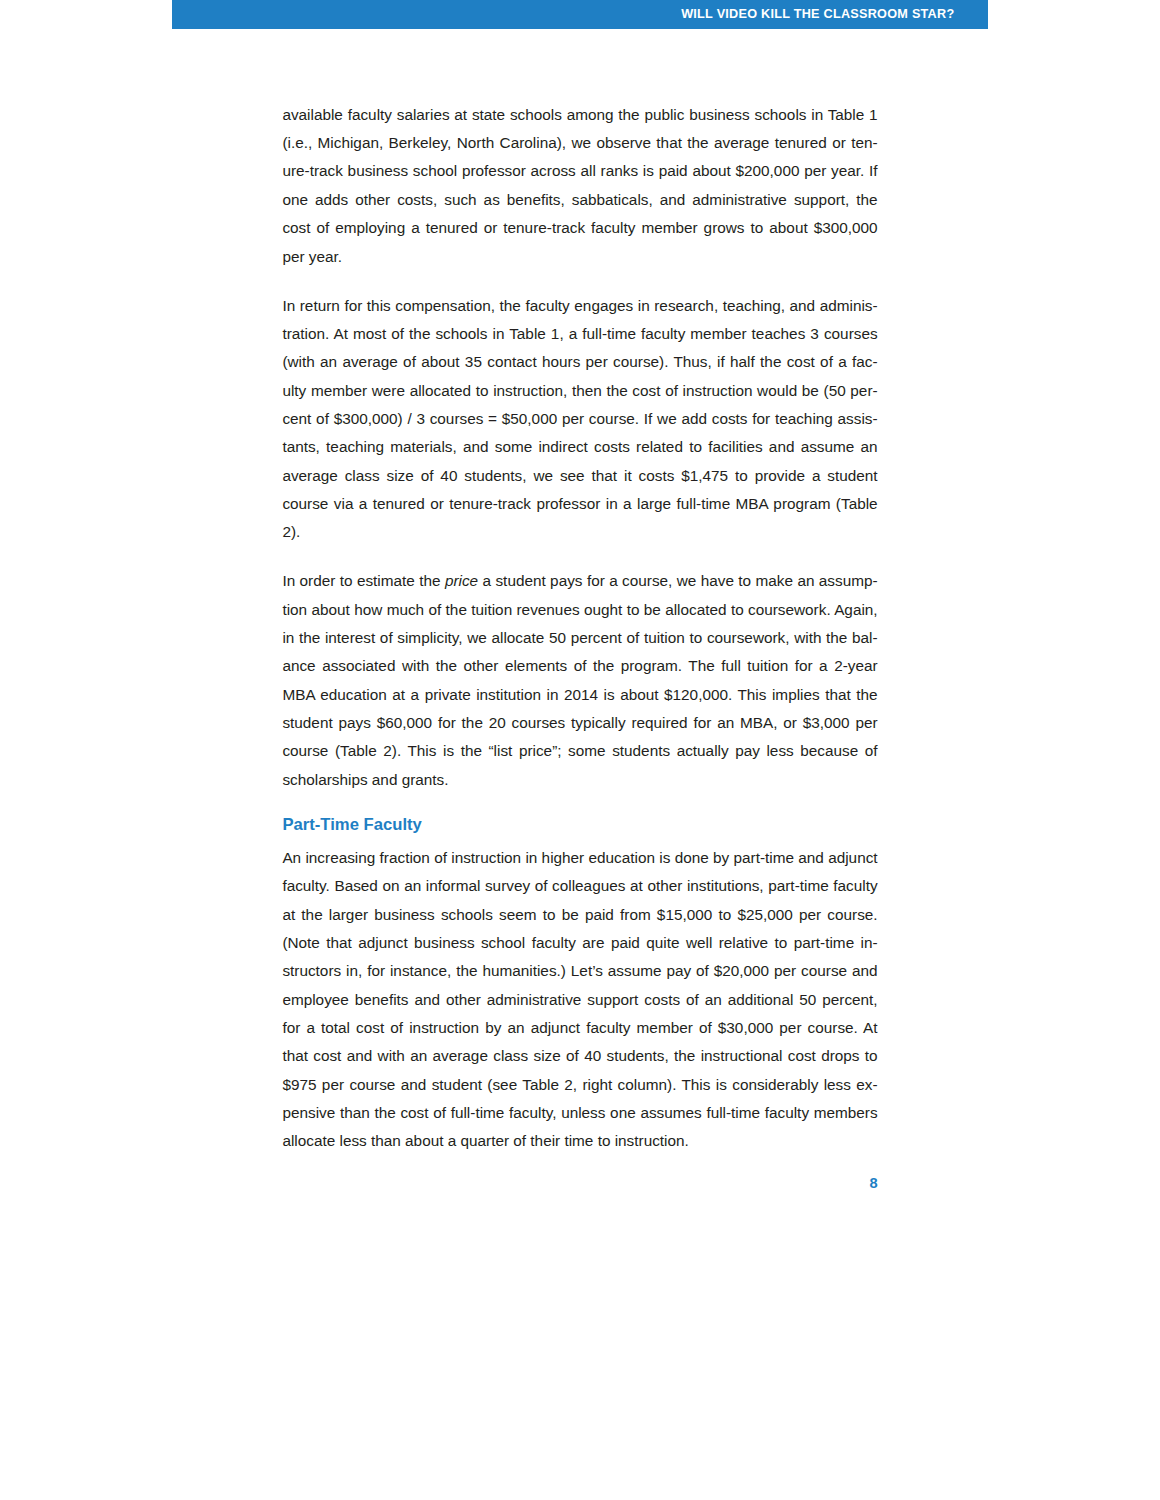WILL VIDEO KILL THE CLASSROOM STAR?
available faculty salaries at state schools among the public business schools in Table 1 (i.e., Michigan, Berkeley, North Carolina), we observe that the average tenured or tenure-track business school professor across all ranks is paid about $200,000 per year. If one adds other costs, such as benefits, sabbaticals, and administrative support, the cost of employing a tenured or tenure-track faculty member grows to about $300,000 per year.
In return for this compensation, the faculty engages in research, teaching, and administration. At most of the schools in Table 1, a full-time faculty member teaches 3 courses (with an average of about 35 contact hours per course). Thus, if half the cost of a faculty member were allocated to instruction, then the cost of instruction would be (50 percent of $300,000) / 3 courses = $50,000 per course. If we add costs for teaching assistants, teaching materials, and some indirect costs related to facilities and assume an average class size of 40 students, we see that it costs $1,475 to provide a student course via a tenured or tenure-track professor in a large full-time MBA program (Table 2).
In order to estimate the price a student pays for a course, we have to make an assumption about how much of the tuition revenues ought to be allocated to coursework. Again, in the interest of simplicity, we allocate 50 percent of tuition to coursework, with the balance associated with the other elements of the program. The full tuition for a 2-year MBA education at a private institution in 2014 is about $120,000. This implies that the student pays $60,000 for the 20 courses typically required for an MBA, or $3,000 per course (Table 2). This is the “list price”; some students actually pay less because of scholarships and grants.
Part-Time Faculty
An increasing fraction of instruction in higher education is done by part-time and adjunct faculty. Based on an informal survey of colleagues at other institutions, part-time faculty at the larger business schools seem to be paid from $15,000 to $25,000 per course. (Note that adjunct business school faculty are paid quite well relative to part-time instructors in, for instance, the humanities.) Let’s assume pay of $20,000 per course and employee benefits and other administrative support costs of an additional 50 percent, for a total cost of instruction by an adjunct faculty member of $30,000 per course. At that cost and with an average class size of 40 students, the instructional cost drops to $975 per course and student (see Table 2, right column). This is considerably less expensive than the cost of full-time faculty, unless one assumes full-time faculty members allocate less than about a quarter of their time to instruction.
8